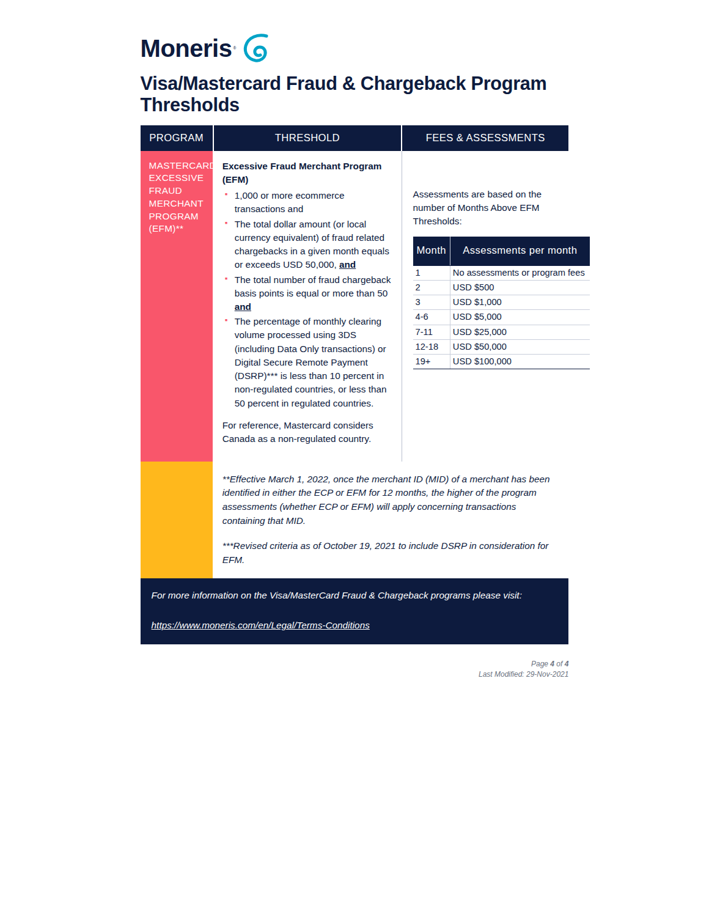Moneris®
Visa/Mastercard Fraud & Chargeback Program Thresholds
| PROGRAM | THRESHOLD | FEES & ASSESSMENTS |
| --- | --- | --- |
| MASTERCARD EXCESSIVE FRAUD MERCHANT PROGRAM (EFM)** | Excessive Fraud Merchant Program (EFM) 1,000 or more ecommerce transactions and The total dollar amount (or local currency equivalent) of fraud related chargebacks in a given month equals or exceeds USD 50,000, and The total number of fraud chargeback basis points is equal or more than 50 and The percentage of monthly clearing volume processed using 3DS (including Data Only transactions) or Digital Secure Remote Payment (DSRP)*** is less than 10 percent in non-regulated countries, or less than 50 percent in regulated countries. For reference, Mastercard considers Canada as a non-regulated country. | Assessments are based on the number of Months Above EFM Thresholds: / Month / Assessments per month / / --- / --- / / 1 / No assessments or program fees / / 2 / USD $500 / / 3 / USD $1,000 / / 4-6 / USD $5,000 / / 7-11 / USD $25,000 / / 12-18 / USD $50,000 / / 19+ / USD $100,000 / |
| | **Effective March 1, 2022, once the merchant ID (MID) of a merchant has been identified in either the ECP or EFM for 12 months, the higher of the program assessments (whether ECP or EFM) will apply concerning transactions containing that MID. ***Revised criteria as of October 19, 2021 to include DSRP in consideration for EFM. |
For more information on the Visa/MasterCard Fraud & Chargeback programs please visit:
https://www.moneris.com/en/Legal/Terms-Conditions
Page 4 of 4
Last Modified: 29-Nov-2021